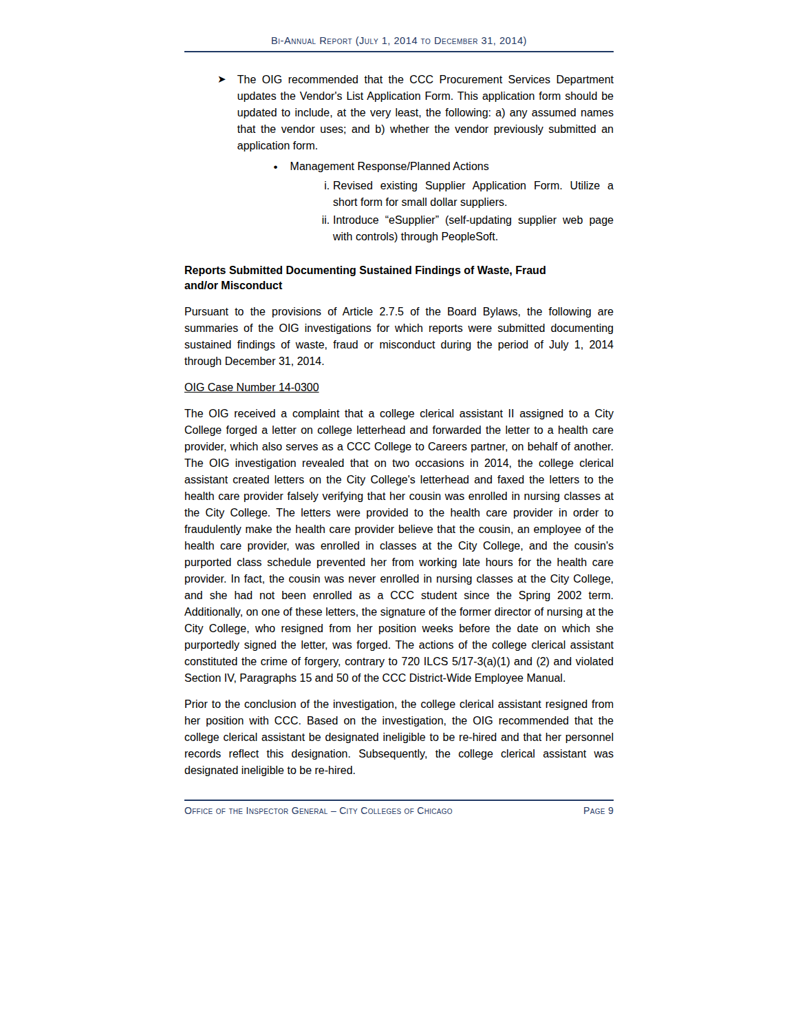Bi-Annual Report (July 1, 2014 to December 31, 2014)
The OIG recommended that the CCC Procurement Services Department updates the Vendor's List Application Form. This application form should be updated to include, at the very least, the following: a) any assumed names that the vendor uses; and b) whether the vendor previously submitted an application form.
Management Response/Planned Actions
i. Revised existing Supplier Application Form. Utilize a short form for small dollar suppliers.
ii. Introduce “eSupplier” (self-updating supplier web page with controls) through PeopleSoft.
Reports Submitted Documenting Sustained Findings of Waste, Fraud
and/or Misconduct
Pursuant to the provisions of Article 2.7.5 of the Board Bylaws, the following are summaries of the OIG investigations for which reports were submitted documenting sustained findings of waste, fraud or misconduct during the period of July 1, 2014 through December 31, 2014.
OIG Case Number 14-0300
The OIG received a complaint that a college clerical assistant II assigned to a City College forged a letter on college letterhead and forwarded the letter to a health care provider, which also serves as a CCC College to Careers partner, on behalf of another. The OIG investigation revealed that on two occasions in 2014, the college clerical assistant created letters on the City College's letterhead and faxed the letters to the health care provider falsely verifying that her cousin was enrolled in nursing classes at the City College. The letters were provided to the health care provider in order to fraudulently make the health care provider believe that the cousin, an employee of the health care provider, was enrolled in classes at the City College, and the cousin's purported class schedule prevented her from working late hours for the health care provider. In fact, the cousin was never enrolled in nursing classes at the City College, and she had not been enrolled as a CCC student since the Spring 2002 term. Additionally, on one of these letters, the signature of the former director of nursing at the City College, who resigned from her position weeks before the date on which she purportedly signed the letter, was forged. The actions of the college clerical assistant constituted the crime of forgery, contrary to 720 ILCS 5/17-3(a)(1) and (2) and violated Section IV, Paragraphs 15 and 50 of the CCC District-Wide Employee Manual.
Prior to the conclusion of the investigation, the college clerical assistant resigned from her position with CCC. Based on the investigation, the OIG recommended that the college clerical assistant be designated ineligible to be re-hired and that her personnel records reflect this designation. Subsequently, the college clerical assistant was designated ineligible to be re-hired.
Office of the Inspector General – City Colleges of Chicago Page 9